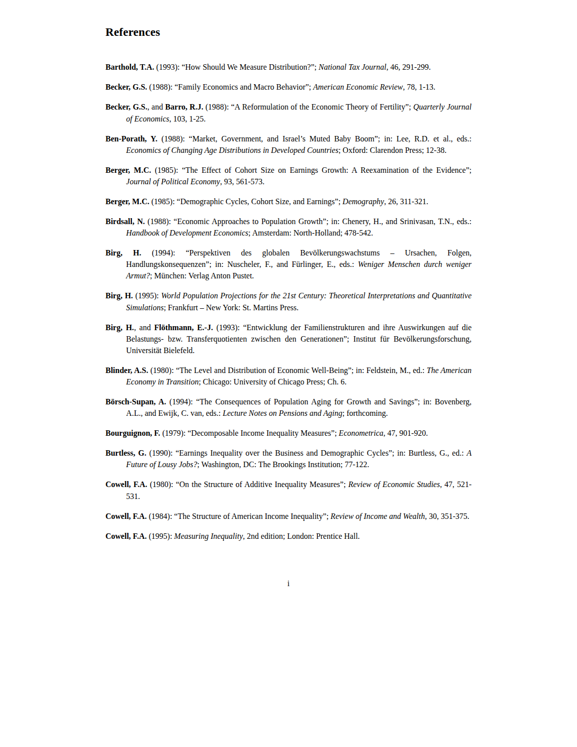References
Barthold, T.A. (1993): “How Should We Measure Distribution?”; National Tax Journal, 46, 291-299.
Becker, G.S. (1988): “Family Economics and Macro Behavior”; American Economic Review, 78, 1-13.
Becker, G.S., and Barro, R.J. (1988): “A Reformulation of the Economic Theory of Fertility”; Quarterly Journal of Economics, 103, 1-25.
Ben-Porath, Y. (1988): “Market, Government, and Israel’s Muted Baby Boom”; in: Lee, R.D. et al., eds.: Economics of Changing Age Distributions in Developed Countries; Oxford: Clarendon Press; 12-38.
Berger, M.C. (1985): “The Effect of Cohort Size on Earnings Growth: A Reexamination of the Evidence”; Journal of Political Economy, 93, 561-573.
Berger, M.C. (1985): “Demographic Cycles, Cohort Size, and Earnings”; Demography, 26, 311-321.
Birdsall, N. (1988): “Economic Approaches to Population Growth”; in: Chenery, H., and Srinivasan, T.N., eds.: Handbook of Development Economics; Amsterdam: North-Holland; 478-542.
Birg, H. (1994): “Perspektiven des globalen Bevölkerungswachstums – Ursachen, Folgen, Handlungskonsequenzen”; in: Nuscheler, F., and Fürlinger, E., eds.: Weniger Menschen durch weniger Armut?; München: Verlag Anton Pustet.
Birg, H. (1995): World Population Projections for the 21st Century: Theoretical Interpretations and Quantitative Simulations; Frankfurt – New York: St. Martins Press.
Birg, H., and Flöthmann, E.-J. (1993): “Entwicklung der Familienstrukturen and ihre Auswirkungen auf die Belastungs- bzw. Transferquotienten zwischen den Generationen”; Institut für Bevölkerungsforschung, Universität Bielefeld.
Blinder, A.S. (1980): “The Level and Distribution of Economic Well-Being”; in: Feldstein, M., ed.: The American Economy in Transition; Chicago: University of Chicago Press; Ch. 6.
Börsch-Supan, A. (1994): “The Consequences of Population Aging for Growth and Savings”; in: Bovenberg, A.L., and Ewijk, C. van, eds.: Lecture Notes on Pensions and Aging; forthcoming.
Bourguignon, F. (1979): “Decomposable Income Inequality Measures”; Econometrica, 47, 901-920.
Burtless, G. (1990): “Earnings Inequality over the Business and Demographic Cycles”; in: Burtless, G., ed.: A Future of Lousy Jobs?; Washington, DC: The Brookings Institution; 77-122.
Cowell, F.A. (1980): “On the Structure of Additive Inequality Measures”; Review of Economic Studies, 47, 521-531.
Cowell, F.A. (1984): “The Structure of American Income Inequality”; Review of Income and Wealth, 30, 351-375.
Cowell, F.A. (1995): Measuring Inequality, 2nd edition; London: Prentice Hall.
i